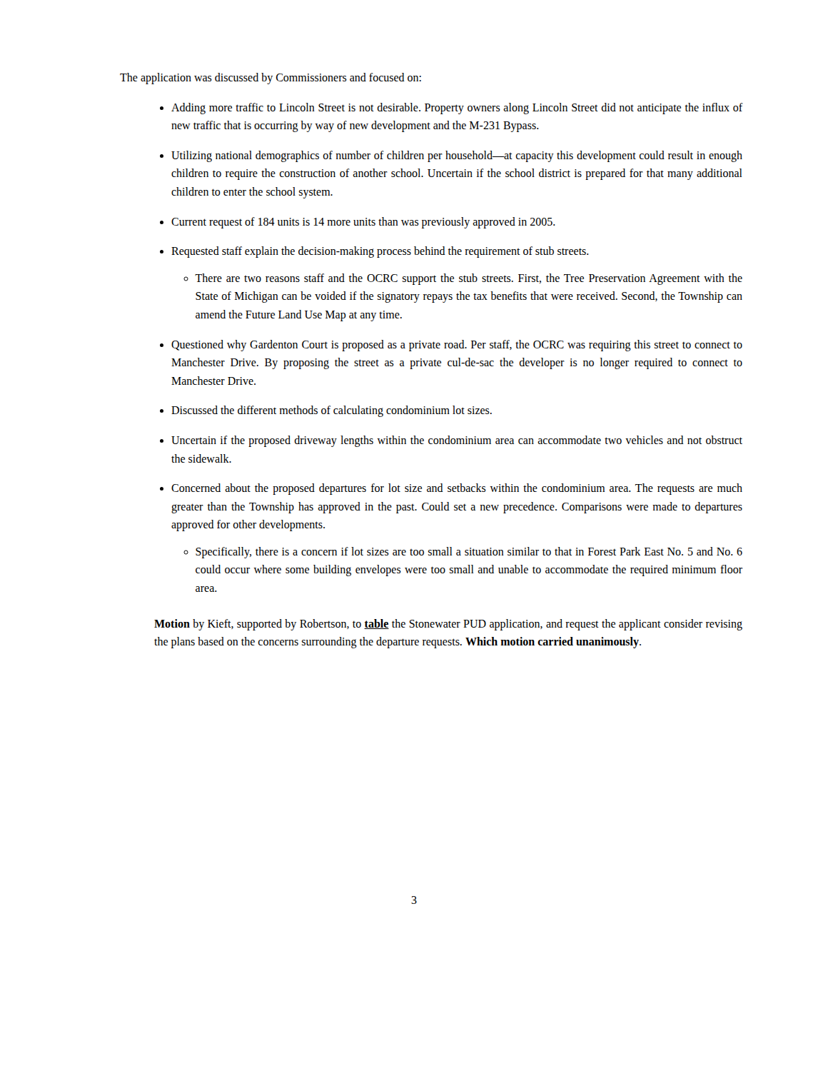The application was discussed by Commissioners and focused on:
Adding more traffic to Lincoln Street is not desirable. Property owners along Lincoln Street did not anticipate the influx of new traffic that is occurring by way of new development and the M-231 Bypass.
Utilizing national demographics of number of children per household—at capacity this development could result in enough children to require the construction of another school. Uncertain if the school district is prepared for that many additional children to enter the school system.
Current request of 184 units is 14 more units than was previously approved in 2005.
Requested staff explain the decision-making process behind the requirement of stub streets.
There are two reasons staff and the OCRC support the stub streets. First, the Tree Preservation Agreement with the State of Michigan can be voided if the signatory repays the tax benefits that were received. Second, the Township can amend the Future Land Use Map at any time.
Questioned why Gardenton Court is proposed as a private road. Per staff, the OCRC was requiring this street to connect to Manchester Drive. By proposing the street as a private cul-de-sac the developer is no longer required to connect to Manchester Drive.
Discussed the different methods of calculating condominium lot sizes.
Uncertain if the proposed driveway lengths within the condominium area can accommodate two vehicles and not obstruct the sidewalk.
Concerned about the proposed departures for lot size and setbacks within the condominium area. The requests are much greater than the Township has approved in the past. Could set a new precedence. Comparisons were made to departures approved for other developments.
Specifically, there is a concern if lot sizes are too small a situation similar to that in Forest Park East No. 5 and No. 6 could occur where some building envelopes were too small and unable to accommodate the required minimum floor area.
Motion by Kieft, supported by Robertson, to table the Stonewater PUD application, and request the applicant consider revising the plans based on the concerns surrounding the departure requests. Which motion carried unanimously.
3